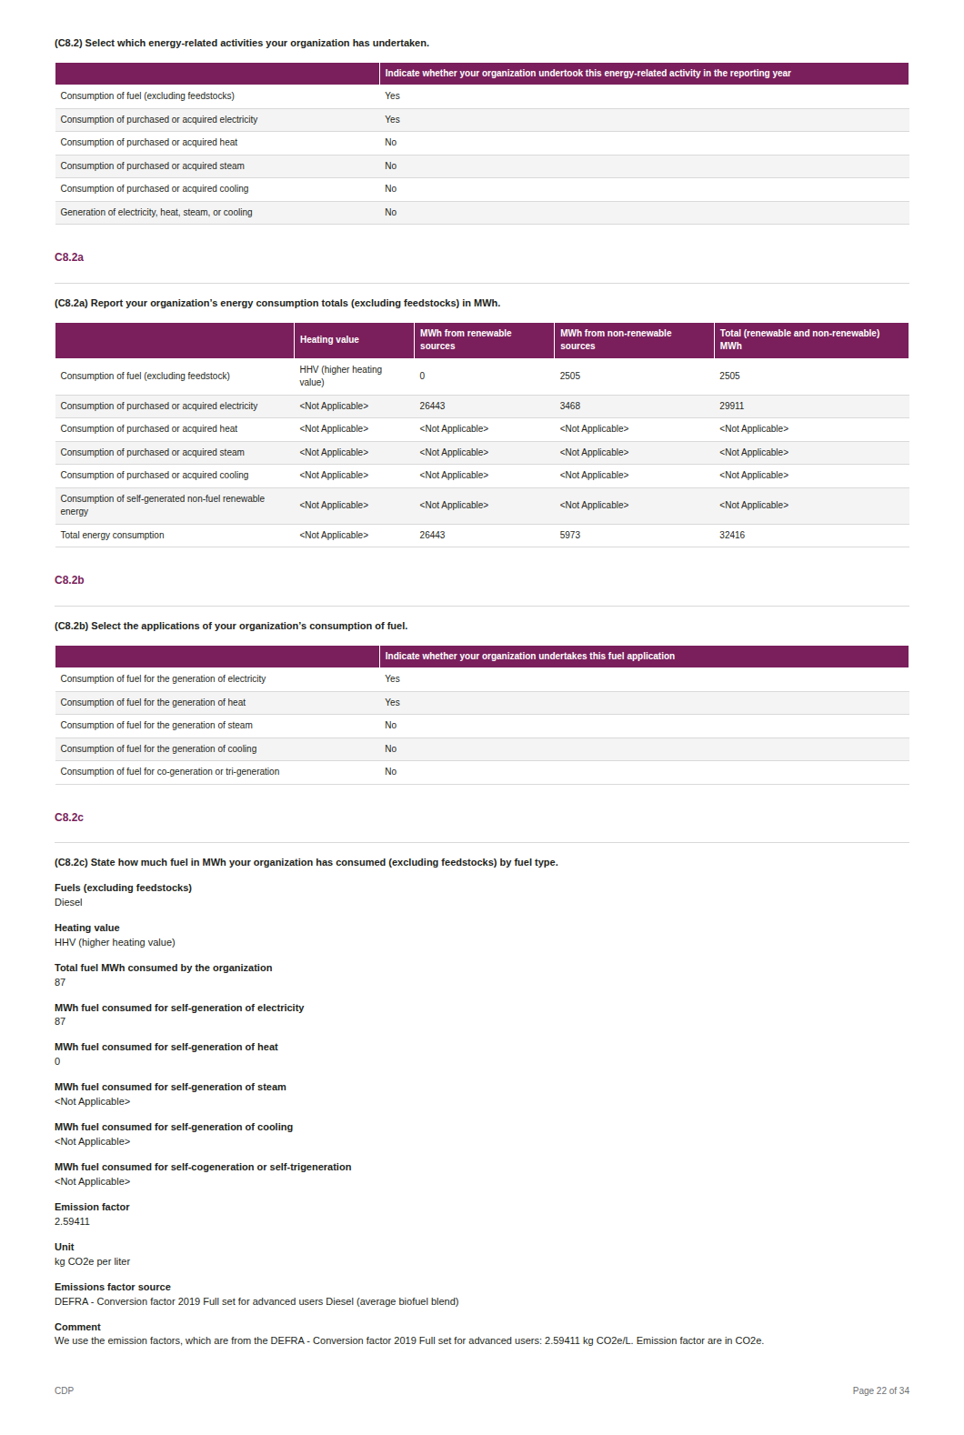(C8.2) Select which energy-related activities your organization has undertaken.
| | Indicate whether your organization undertook this energy-related activity in the reporting year |
| --- | --- |
| Consumption of fuel (excluding feedstocks) | Yes |
| Consumption of purchased or acquired electricity | Yes |
| Consumption of purchased or acquired heat | No |
| Consumption of purchased or acquired steam | No |
| Consumption of purchased or acquired cooling | No |
| Generation of electricity, heat, steam, or cooling | No |
C8.2a
(C8.2a) Report your organization’s energy consumption totals (excluding feedstocks) in MWh.
| | Heating value | MWh from renewable sources | MWh from non-renewable sources | Total (renewable and non-renewable) MWh |
| --- | --- | --- | --- | --- |
| Consumption of fuel (excluding feedstock) | HHV (higher heating value) | 0 | 2505 | 2505 |
| Consumption of purchased or acquired electricity | <Not Applicable> | 26443 | 3468 | 29911 |
| Consumption of purchased or acquired heat | <Not Applicable> | <Not Applicable> | <Not Applicable> | <Not Applicable> |
| Consumption of purchased or acquired steam | <Not Applicable> | <Not Applicable> | <Not Applicable> | <Not Applicable> |
| Consumption of purchased or acquired cooling | <Not Applicable> | <Not Applicable> | <Not Applicable> | <Not Applicable> |
| Consumption of self-generated non-fuel renewable energy | <Not Applicable> | <Not Applicable> | <Not Applicable> | <Not Applicable> |
| Total energy consumption | <Not Applicable> | 26443 | 5973 | 32416 |
C8.2b
(C8.2b) Select the applications of your organization’s consumption of fuel.
| | Indicate whether your organization undertakes this fuel application |
| --- | --- |
| Consumption of fuel for the generation of electricity | Yes |
| Consumption of fuel for the generation of heat | Yes |
| Consumption of fuel for the generation of steam | No |
| Consumption of fuel for the generation of cooling | No |
| Consumption of fuel for co-generation or tri-generation | No |
C8.2c
(C8.2c) State how much fuel in MWh your organization has consumed (excluding feedstocks) by fuel type.
Fuels (excluding feedstocks)
Diesel
Heating value
HHV (higher heating value)
Total fuel MWh consumed by the organization
87
MWh fuel consumed for self-generation of electricity
87
MWh fuel consumed for self-generation of heat
0
MWh fuel consumed for self-generation of steam
<Not Applicable>
MWh fuel consumed for self-generation of cooling
<Not Applicable>
MWh fuel consumed for self-cogeneration or self-trigeneration
<Not Applicable>
Emission factor
2.59411
Unit
kg CO2e per liter
Emissions factor source
DEFRA - Conversion factor 2019 Full set for advanced users Diesel (average biofuel blend)
Comment
We use the emission factors, which are from the DEFRA - Conversion factor 2019 Full set for advanced users: 2.59411 kg CO2e/L. Emission factor are in CO2e.
CDP Page 22 of 34